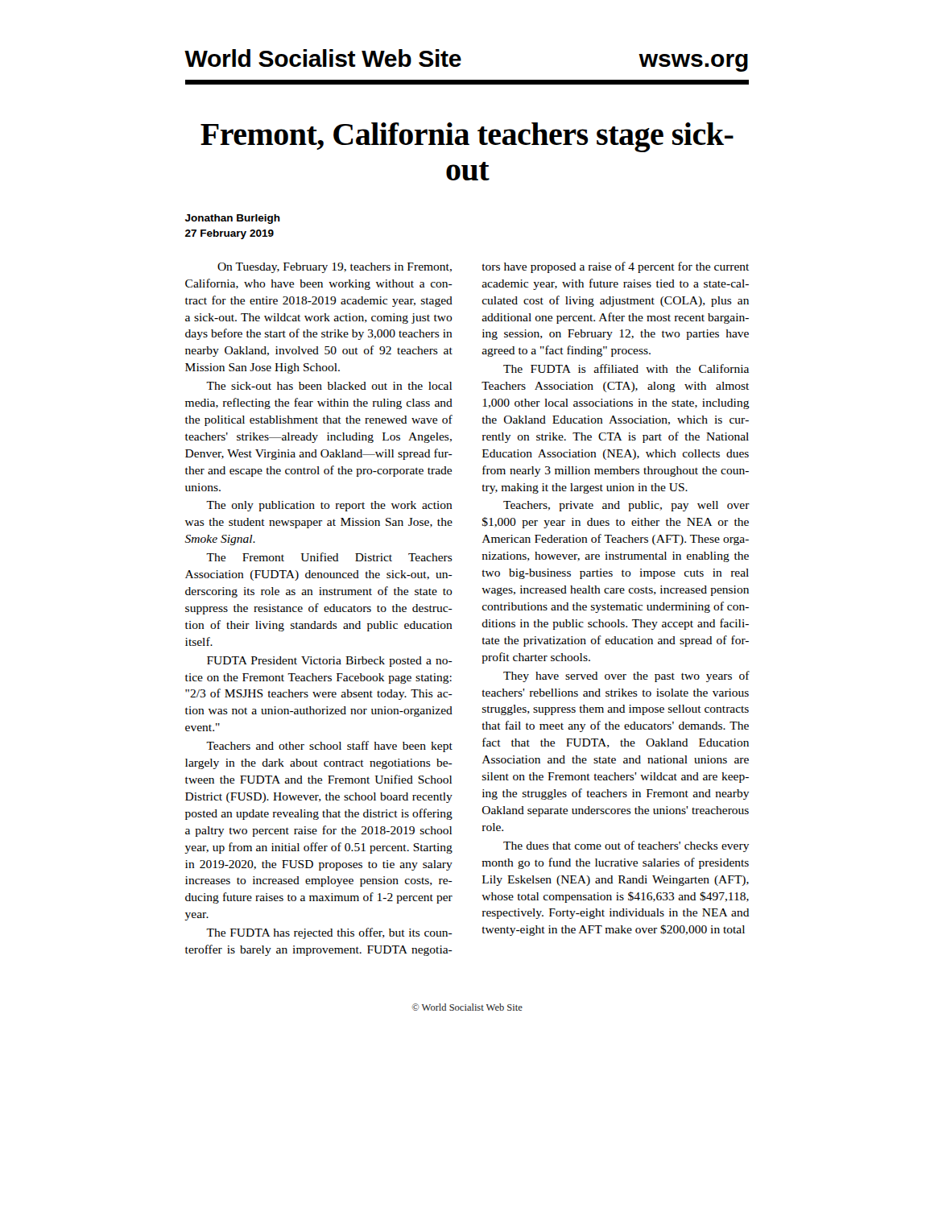World Socialist Web Site
wsws.org
Fremont, California teachers stage sick-out
Jonathan Burleigh 27 February 2019
On Tuesday, February 19, teachers in Fremont, California, who have been working without a contract for the entire 2018-2019 academic year, staged a sick-out. The wildcat work action, coming just two days before the start of the strike by 3,000 teachers in nearby Oakland, involved 50 out of 92 teachers at Mission San Jose High School.
The sick-out has been blacked out in the local media, reflecting the fear within the ruling class and the political establishment that the renewed wave of teachers' strikes—already including Los Angeles, Denver, West Virginia and Oakland—will spread further and escape the control of the pro-corporate trade unions.
The only publication to report the work action was the student newspaper at Mission San Jose, the Smoke Signal.
The Fremont Unified District Teachers Association (FUDTA) denounced the sick-out, underscoring its role as an instrument of the state to suppress the resistance of educators to the destruction of their living standards and public education itself.
FUDTA President Victoria Birbeck posted a notice on the Fremont Teachers Facebook page stating: "2/3 of MSJHS teachers were absent today. This action was not a union-authorized nor union-organized event."
Teachers and other school staff have been kept largely in the dark about contract negotiations between the FUDTA and the Fremont Unified School District (FUSD). However, the school board recently posted an update revealing that the district is offering a paltry two percent raise for the 2018-2019 school year, up from an initial offer of 0.51 percent. Starting in 2019-2020, the FUSD proposes to tie any salary increases to increased employee pension costs, reducing future raises to a maximum of 1-2 percent per year.
The FUDTA has rejected this offer, but its counteroffer is barely an improvement. FUDTA negotiators have proposed a raise of 4 percent for the current academic year, with future raises tied to a state-calculated cost of living adjustment (COLA), plus an additional one percent. After the most recent bargaining session, on February 12, the two parties have agreed to a "fact finding" process.
The FUDTA is affiliated with the California Teachers Association (CTA), along with almost 1,000 other local associations in the state, including the Oakland Education Association, which is currently on strike. The CTA is part of the National Education Association (NEA), which collects dues from nearly 3 million members throughout the country, making it the largest union in the US.
Teachers, private and public, pay well over $1,000 per year in dues to either the NEA or the American Federation of Teachers (AFT). These organizations, however, are instrumental in enabling the two big-business parties to impose cuts in real wages, increased health care costs, increased pension contributions and the systematic undermining of conditions in the public schools. They accept and facilitate the privatization of education and spread of for-profit charter schools.
They have served over the past two years of teachers' rebellions and strikes to isolate the various struggles, suppress them and impose sellout contracts that fail to meet any of the educators' demands. The fact that the FUDTA, the Oakland Education Association and the state and national unions are silent on the Fremont teachers' wildcat and are keeping the struggles of teachers in Fremont and nearby Oakland separate underscores the unions' treacherous role.
The dues that come out of teachers' checks every month go to fund the lucrative salaries of presidents Lily Eskelsen (NEA) and Randi Weingarten (AFT), whose total compensation is $416,633 and $497,118, respectively. Forty-eight individuals in the NEA and twenty-eight in the AFT make over $200,000 in total
© World Socialist Web Site